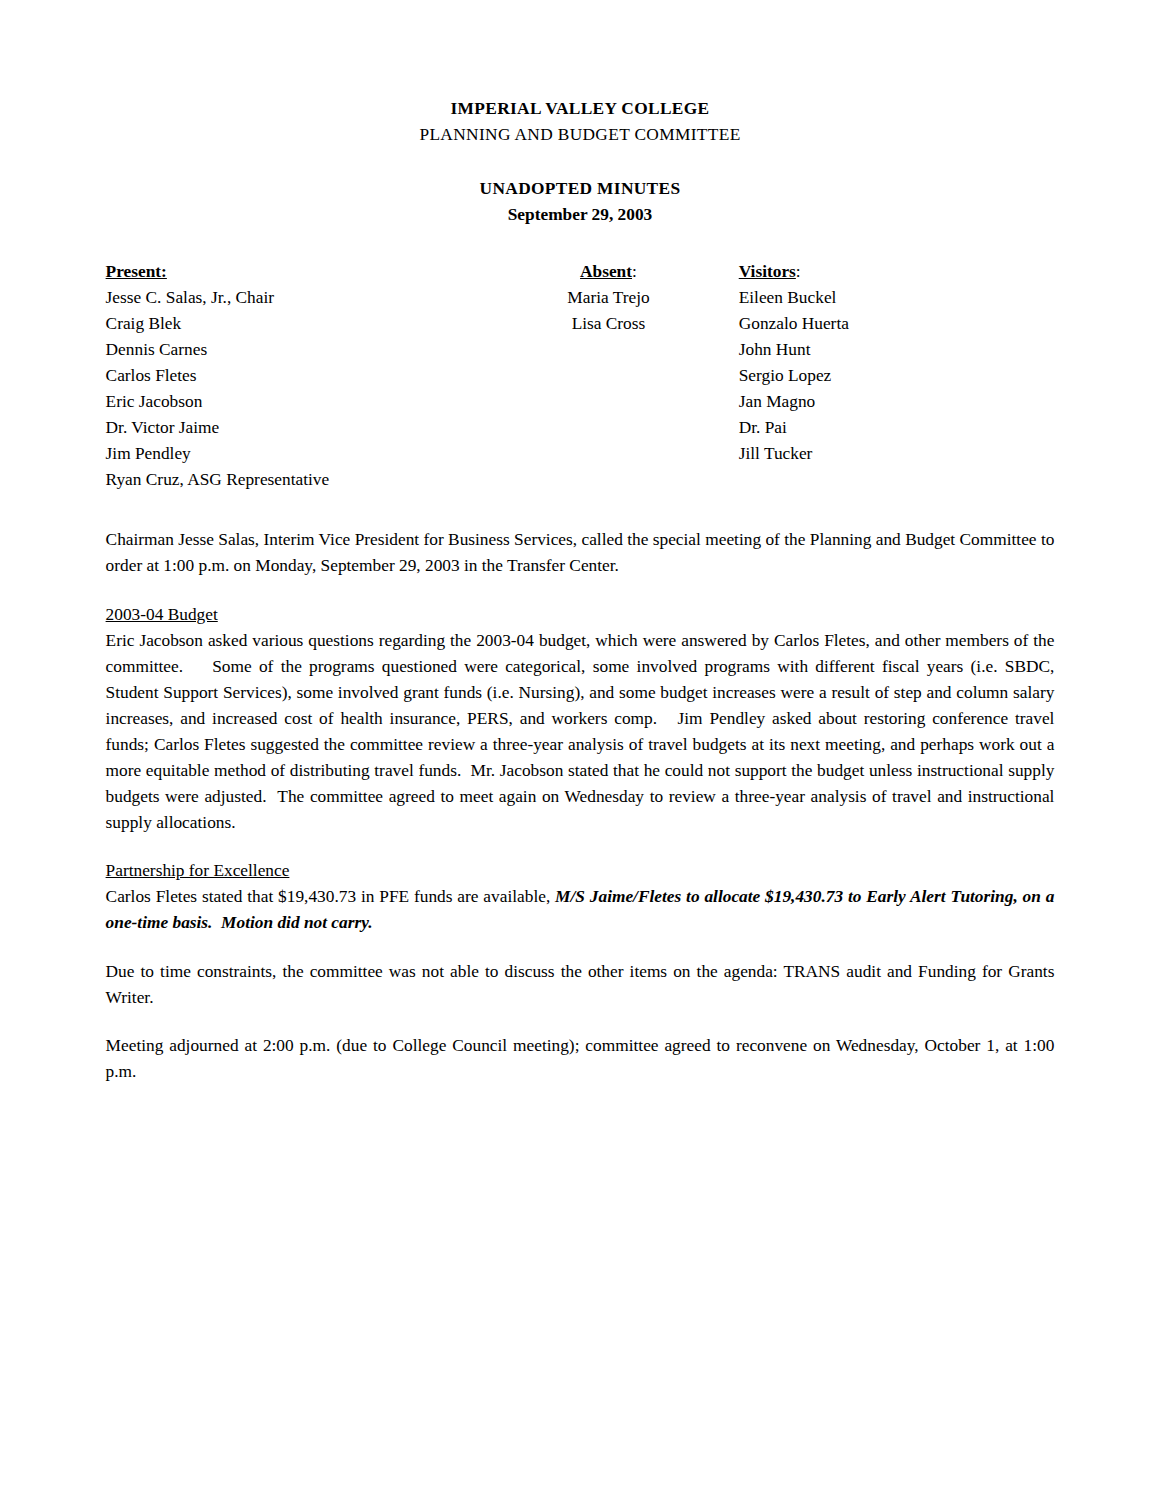IMPERIAL VALLEY COLLEGE
PLANNING AND BUDGET COMMITTEE
UNADOPTED MINUTES
September 29, 2003
| Present: | Absent : | Visitors : |
| Jesse C. Salas, Jr., Chair | Maria Trejo | Eileen Buckel |
| Craig Blek | Lisa Cross | Gonzalo Huerta |
| Dennis Carnes | | John Hunt |
| Carlos Fletes | | Sergio Lopez |
| Eric Jacobson | | Jan Magno |
| Dr. Victor Jaime | | Dr. Pai |
| Jim Pendley | | Jill Tucker |
| Ryan Cruz, ASG Representative | | |
Chairman Jesse Salas, Interim Vice President for Business Services, called the special meeting of the Planning and Budget Committee to order at 1:00 p.m. on Monday, September 29, 2003 in the Transfer Center.
2003-04 Budget
Eric Jacobson asked various questions regarding the 2003-04 budget, which were answered by Carlos Fletes, and other members of the committee. Some of the programs questioned were categorical, some involved programs with different fiscal years (i.e. SBDC, Student Support Services), some involved grant funds (i.e. Nursing), and some budget increases were a result of step and column salary increases, and increased cost of health insurance, PERS, and workers comp. Jim Pendley asked about restoring conference travel funds; Carlos Fletes suggested the committee review a three-year analysis of travel budgets at its next meeting, and perhaps work out a more equitable method of distributing travel funds. Mr. Jacobson stated that he could not support the budget unless instructional supply budgets were adjusted. The committee agreed to meet again on Wednesday to review a three-year analysis of travel and instructional supply allocations.
Partnership for Excellence
Carlos Fletes stated that $19,430.73 in PFE funds are available, M/S Jaime/Fletes to allocate $19,430.73 to Early Alert Tutoring, on a one-time basis. Motion did not carry.
Due to time constraints, the committee was not able to discuss the other items on the agenda: TRANS audit and Funding for Grants Writer.
Meeting adjourned at 2:00 p.m. (due to College Council meeting); committee agreed to reconvene on Wednesday, October 1, at 1:00 p.m.